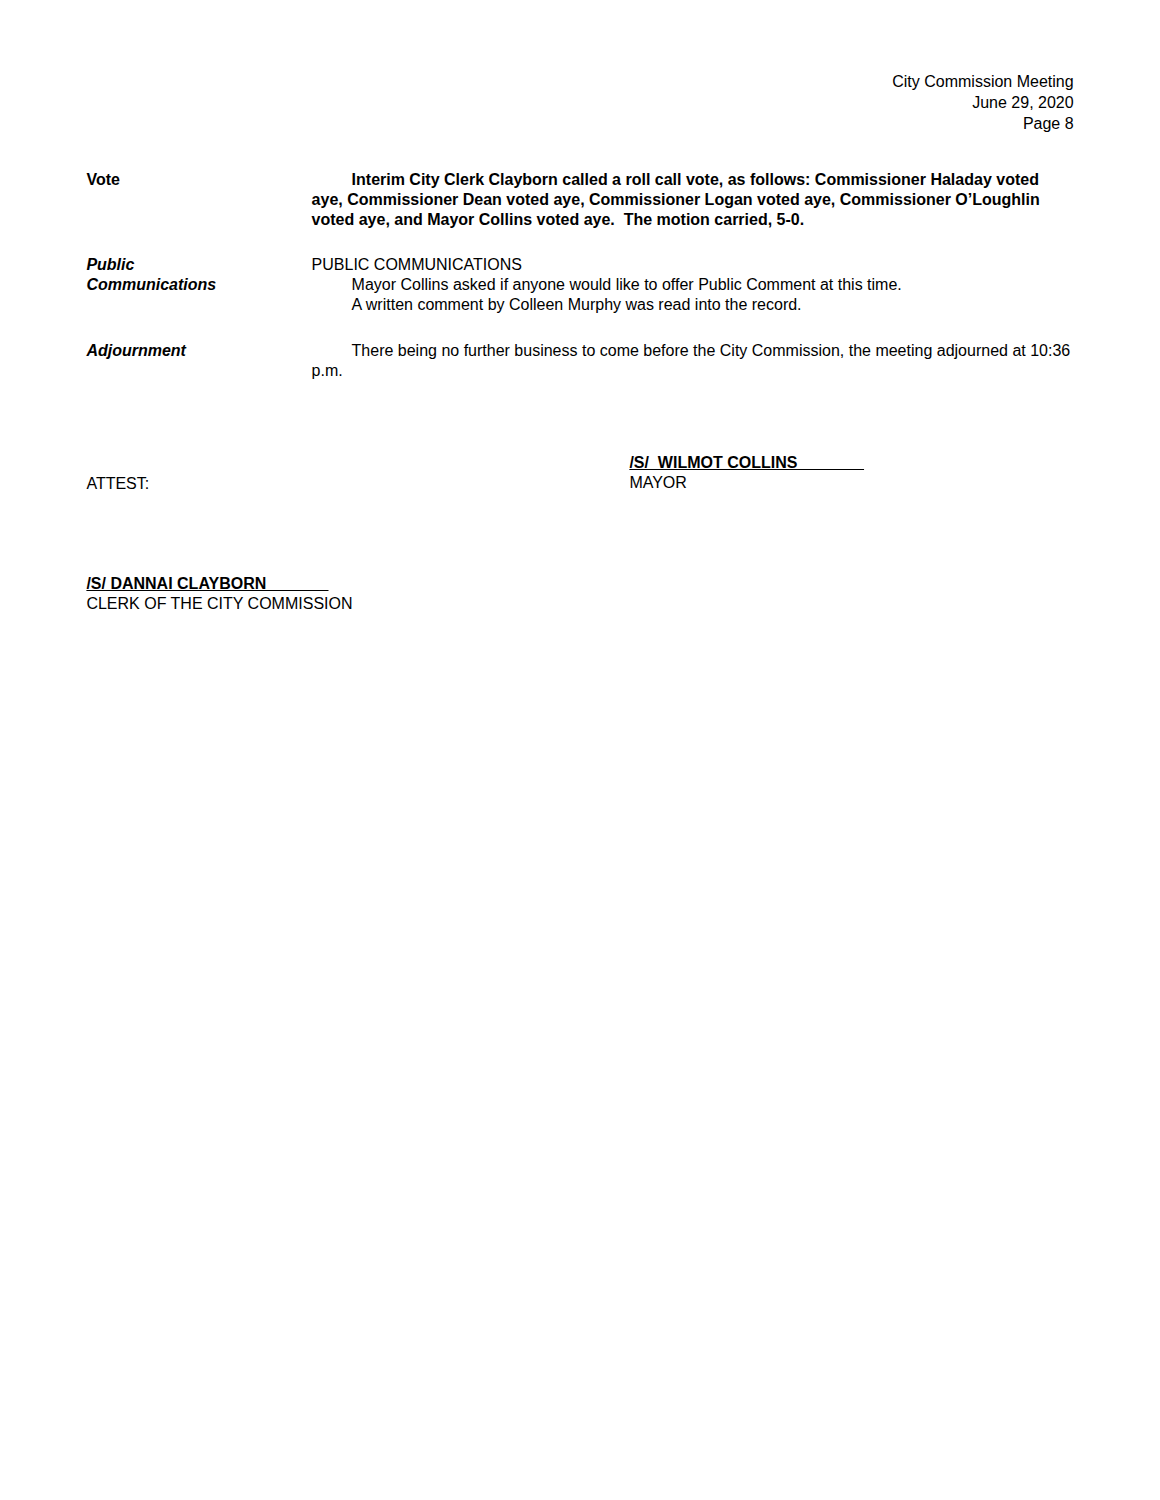City Commission Meeting
June 29, 2020
Page 8
Vote
Interim City Clerk Clayborn called a roll call vote, as follows: Commissioner Haladay voted aye, Commissioner Dean voted aye, Commissioner Logan voted aye, Commissioner O’Loughlin voted aye, and Mayor Collins voted aye. The motion carried, 5-0.
Public
Communications
PUBLIC COMMUNICATIONS
Mayor Collins asked if anyone would like to offer Public Comment at this time.
A written comment by Colleen Murphy was read into the record.
Adjournment
There being no further business to come before the City Commission, the meeting adjourned at 10:36 p.m.
/S/ WILMOT COLLINS MAYOR
ATTEST:
/S/ DANNAI CLAYBORN CLERK OF THE CITY COMMISSION